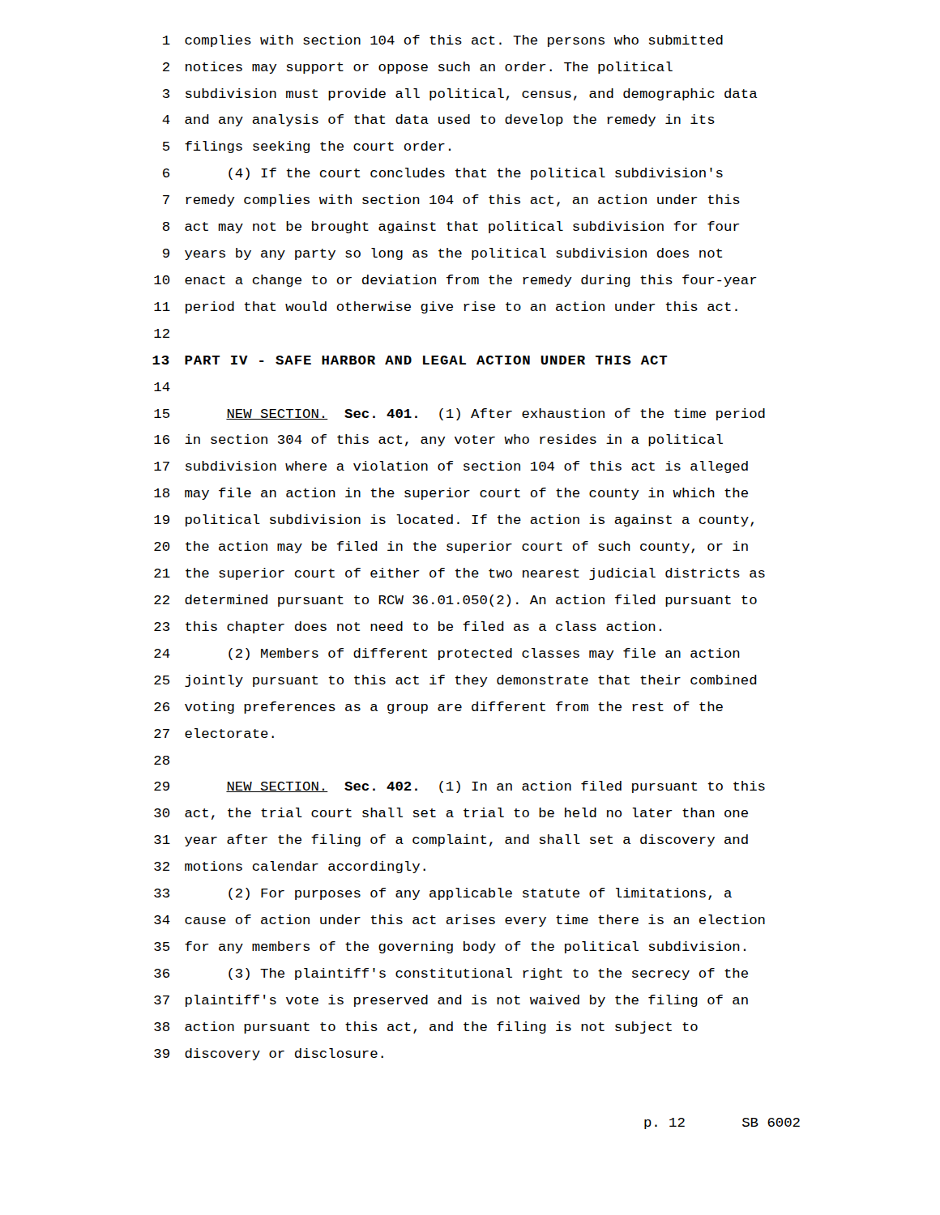complies with section 104 of this act. The persons who submitted
notices may support or oppose such an order. The political
subdivision must provide all political, census, and demographic data
and any analysis of that data used to develop the remedy in its
filings seeking the court order.
(4) If the court concludes that the political subdivision's
remedy complies with section 104 of this act, an action under this
act may not be brought against that political subdivision for four
years by any party so long as the political subdivision does not
enact a change to or deviation from the remedy during this four-year
period that would otherwise give rise to an action under this act.
PART IV - SAFE HARBOR AND LEGAL ACTION UNDER THIS ACT
NEW SECTION. Sec. 401. (1) After exhaustion of the time period
in section 304 of this act, any voter who resides in a political
subdivision where a violation of section 104 of this act is alleged
may file an action in the superior court of the county in which the
political subdivision is located. If the action is against a county,
the action may be filed in the superior court of such county, or in
the superior court of either of the two nearest judicial districts as
determined pursuant to RCW 36.01.050(2). An action filed pursuant to
this chapter does not need to be filed as a class action.
(2) Members of different protected classes may file an action
jointly pursuant to this act if they demonstrate that their combined
voting preferences as a group are different from the rest of the
electorate.
NEW SECTION. Sec. 402. (1) In an action filed pursuant to this
act, the trial court shall set a trial to be held no later than one
year after the filing of a complaint, and shall set a discovery and
motions calendar accordingly.
(2) For purposes of any applicable statute of limitations, a
cause of action under this act arises every time there is an election
for any members of the governing body of the political subdivision.
(3) The plaintiff's constitutional right to the secrecy of the
plaintiff's vote is preserved and is not waived by the filing of an
action pursuant to this act, and the filing is not subject to
discovery or disclosure.
p. 12 SB 6002